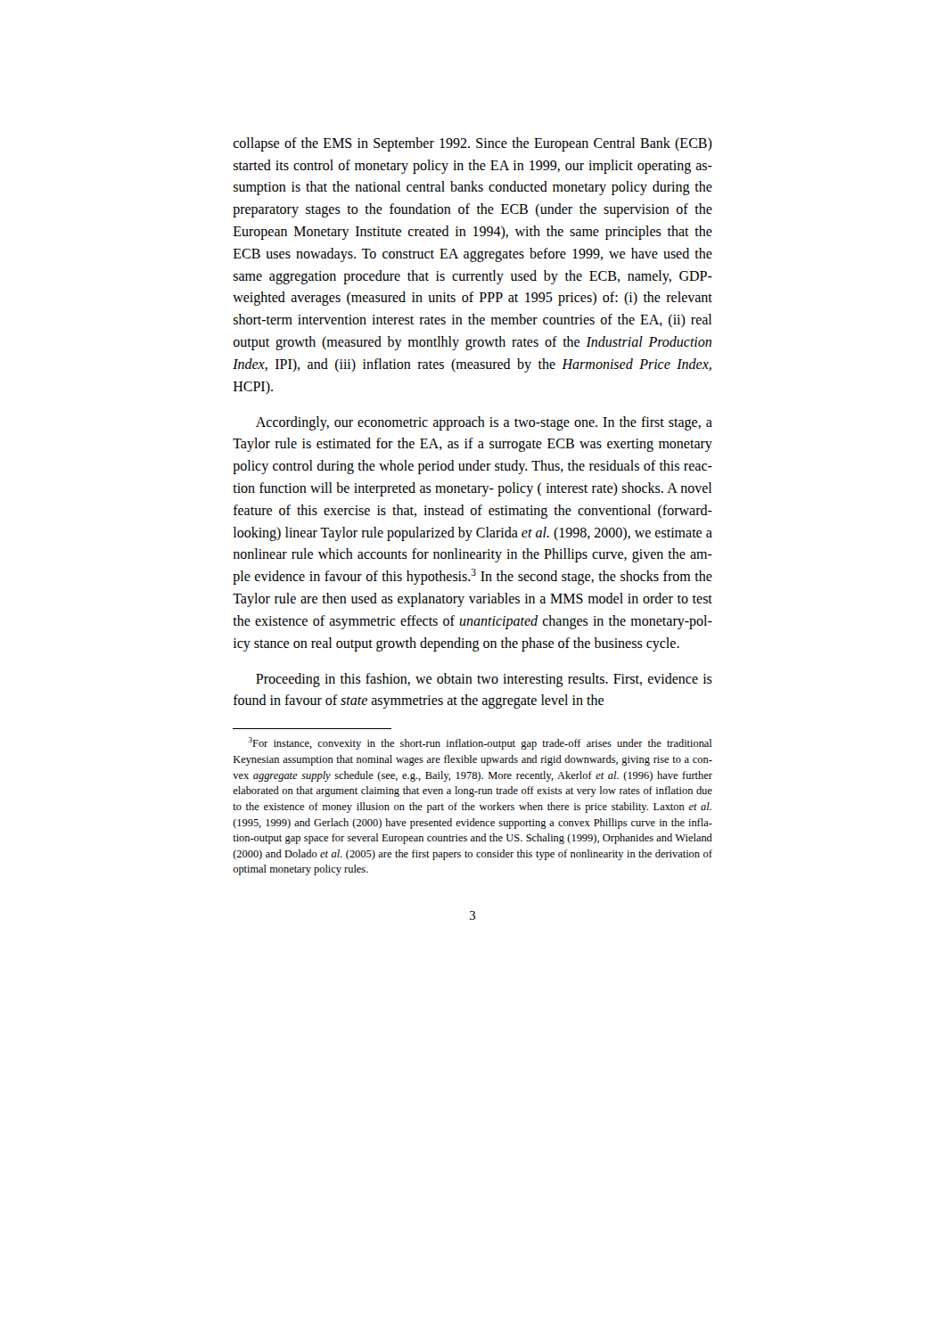collapse of the EMS in September 1992. Since the European Central Bank (ECB) started its control of monetary policy in the EA in 1999, our implicit operating assumption is that the national central banks conducted monetary policy during the preparatory stages to the foundation of the ECB (under the supervision of the European Monetary Institute created in 1994), with the same principles that the ECB uses nowadays. To construct EA aggregates before 1999, we have used the same aggregation procedure that is currently used by the ECB, namely, GDP-weighted averages (measured in units of PPP at 1995 prices) of: (i) the relevant short-term intervention interest rates in the member countries of the EA, (ii) real output growth (measured by montlhly growth rates of the Industrial Production Index, IPI), and (iii) inflation rates (measured by the Harmonised Price Index, HCPI).
Accordingly, our econometric approach is a two-stage one. In the first stage, a Taylor rule is estimated for the EA, as if a surrogate ECB was exerting monetary policy control during the whole period under study. Thus, the residuals of this reaction function will be interpreted as monetary- policy ( interest rate) shocks. A novel feature of this exercise is that, instead of estimating the conventional (forward-looking) linear Taylor rule popularized by Clarida et al. (1998, 2000), we estimate a nonlinear rule which accounts for nonlinearity in the Phillips curve, given the ample evidence in favour of this hypothesis.3 In the second stage, the shocks from the Taylor rule are then used as explanatory variables in a MMS model in order to test the existence of asymmetric effects of unanticipated changes in the monetary-policy stance on real output growth depending on the phase of the business cycle.
Proceeding in this fashion, we obtain two interesting results. First, evidence is found in favour of state asymmetries at the aggregate level in the
3For instance, convexity in the short-run inflation-output gap trade-off arises under the traditional Keynesian assumption that nominal wages are flexible upwards and rigid downwards, giving rise to a convex aggregate supply schedule (see, e.g., Baily, 1978). More recently, Akerlof et al. (1996) have further elaborated on that argument claiming that even a long-run trade off exists at very low rates of inflation due to the existence of money illusion on the part of the workers when there is price stability. Laxton et al. (1995, 1999) and Gerlach (2000) have presented evidence supporting a convex Phillips curve in the inflation-output gap space for several European countries and the US. Schaling (1999), Orphanides and Wieland (2000) and Dolado et al. (2005) are the first papers to consider this type of nonlinearity in the derivation of optimal monetary policy rules.
3